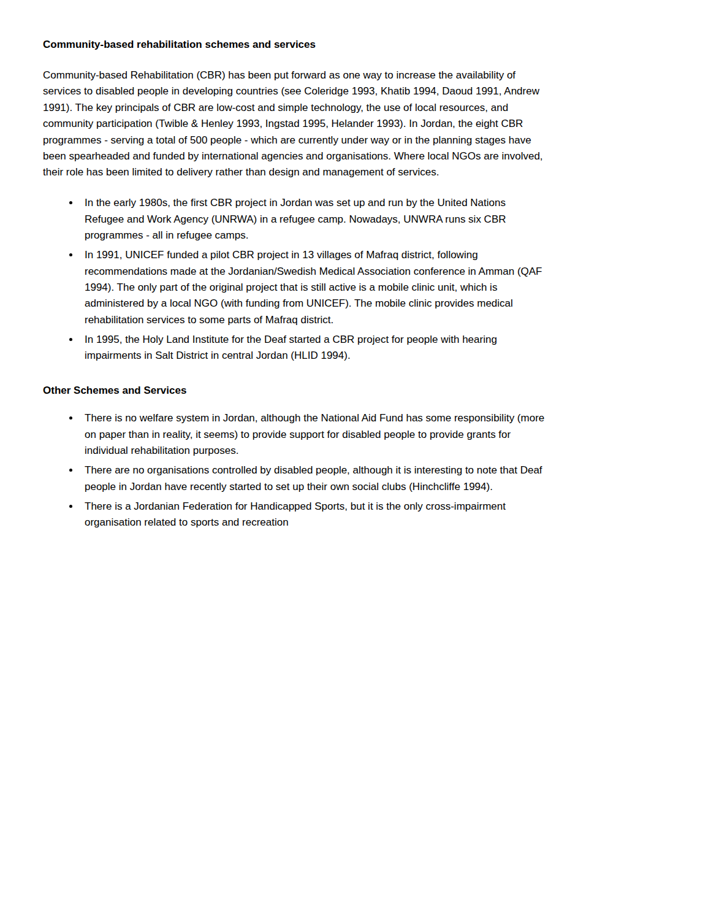Community-based rehabilitation schemes and services
Community-based Rehabilitation (CBR) has been put forward as one way to increase the availability of services to disabled people in developing countries (see Coleridge 1993, Khatib 1994, Daoud 1991, Andrew 1991). The key principals of CBR are low-cost and simple technology, the use of local resources, and community participation (Twible & Henley 1993, Ingstad 1995, Helander 1993). In Jordan, the eight CBR programmes - serving a total of 500 people - which are currently under way or in the planning stages have been spearheaded and funded by international agencies and organisations. Where local NGOs are involved, their role has been limited to delivery rather than design and management of services.
In the early 1980s, the first CBR project in Jordan was set up and run by the United Nations Refugee and Work Agency (UNRWA) in a refugee camp. Nowadays, UNWRA runs six CBR programmes - all in refugee camps.
In 1991, UNICEF funded a pilot CBR project in 13 villages of Mafraq district, following recommendations made at the Jordanian/Swedish Medical Association conference in Amman (QAF 1994). The only part of the original project that is still active is a mobile clinic unit, which is administered by a local NGO (with funding from UNICEF). The mobile clinic provides medical rehabilitation services to some parts of Mafraq district.
In 1995, the Holy Land Institute for the Deaf started a CBR project for people with hearing impairments in Salt District in central Jordan (HLID 1994).
Other Schemes and Services
There is no welfare system in Jordan, although the National Aid Fund has some responsibility (more on paper than in reality, it seems) to provide support for disabled people to provide grants for individual rehabilitation purposes.
There are no organisations controlled by disabled people, although it is interesting to note that Deaf people in Jordan have recently started to set up their own social clubs (Hinchcliffe 1994).
There is a Jordanian Federation for Handicapped Sports, but it is the only cross-impairment organisation related to sports and recreation